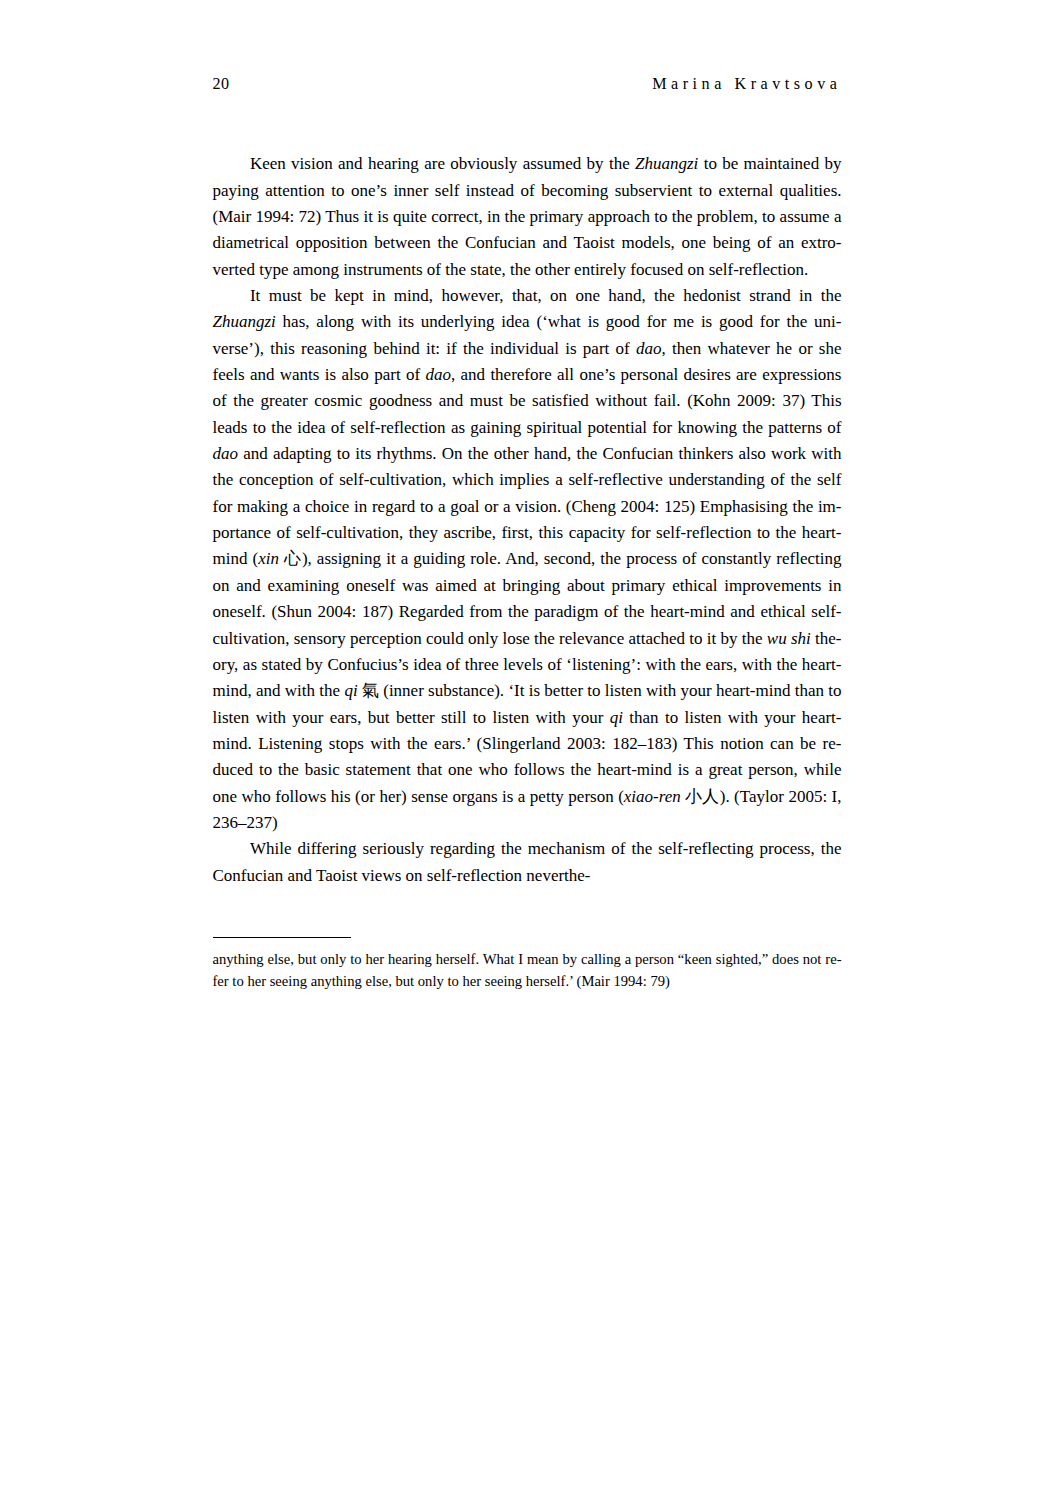20 Marina Kravtsova
Keen vision and hearing are obviously assumed by the Zhuangzi to be maintained by paying attention to one’s inner self instead of becoming subservient to external qualities. (Mair 1994: 72) Thus it is quite correct, in the primary approach to the problem, to assume a diametrical opposition between the Confucian and Taoist models, one being of an extroverted type among instruments of the state, the other entirely focused on self-reflection.
It must be kept in mind, however, that, on one hand, the hedonist strand in the Zhuangzi has, along with its underlying idea (‘what is good for me is good for the universe’), this reasoning behind it: if the individual is part of dao, then whatever he or she feels and wants is also part of dao, and therefore all one’s personal desires are expressions of the greater cosmic goodness and must be satisfied without fail. (Kohn 2009: 37) This leads to the idea of self-reflection as gaining spiritual potential for knowing the patterns of dao and adapting to its rhythms. On the other hand, the Confucian thinkers also work with the conception of self-cultivation, which implies a self-reflective understanding of the self for making a choice in regard to a goal or a vision. (Cheng 2004: 125) Emphasising the importance of self-cultivation, they ascribe, first, this capacity for self-reflection to the heart-mind (xin 心), assigning it a guiding role. And, second, the process of constantly reflecting on and examining oneself was aimed at bringing about primary ethical improvements in oneself. (Shun 2004: 187) Regarded from the paradigm of the heart-mind and ethical self-cultivation, sensory perception could only lose the relevance attached to it by the wu shi theory, as stated by Confucius’s idea of three levels of ‘listening’: with the ears, with the heart-mind, and with the qi 氣 (inner substance). ‘It is better to listen with your heart-mind than to listen with your ears, but better still to listen with your qi than to listen with your heart-mind. Listening stops with the ears.’ (Slingerland 2003: 182–183) This notion can be reduced to the basic statement that one who follows the heart-mind is a great person, while one who follows his (or her) sense organs is a petty person (xiao-ren 小人). (Taylor 2005: I, 236–237)
While differing seriously regarding the mechanism of the self-reflecting process, the Confucian and Taoist views on self-reflection neverthe-
anything else, but only to her hearing herself. What I mean by calling a person “keen sighted,” does not refer to her seeing anything else, but only to her seeing herself.’ (Mair 1994: 79)